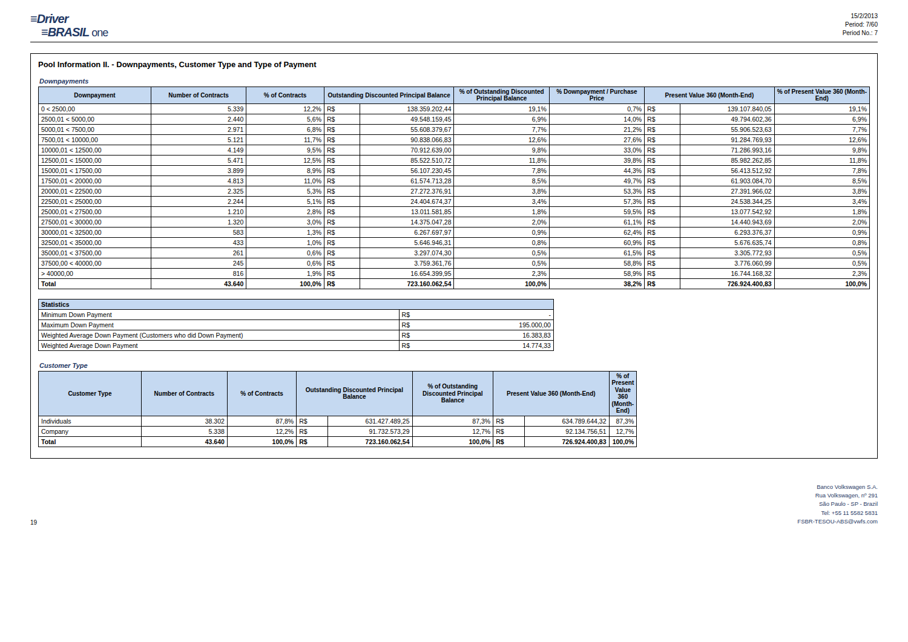≡Driver
≡BRASIL one
15/2/2013
Period: 7/60
Period No.: 7
Pool Information II. - Downpayments, Customer Type and Type of Payment
Downpayments
| Downpayment | Number of Contracts | % of Contracts | Outstanding Discounted Principal Balance | % of Outstanding Discounted Principal Balance | % Downpayment / Purchase Price | Present Value 360 (Month-End) | % of Present Value 360 (Month-End) |
| --- | --- | --- | --- | --- | --- | --- | --- |
| 0 < 2500,00 | 5.339 | 12,2% | R$ | 138.359.202,44 | 19,1% | 0,7% | R$ | 139.107.840,05 | 19,1% |
| 2500,01 < 5000,00 | 2.440 | 5,6% | R$ | 49.548.159,45 | 6,9% | 14,0% | R$ | 49.794.602,36 | 6,9% |
| 5000,01 < 7500,00 | 2.971 | 6,8% | R$ | 55.608.379,67 | 7,7% | 21,2% | R$ | 55.906.523,63 | 7,7% |
| 7500,01 < 10000,00 | 5.121 | 11,7% | R$ | 90.838.066,83 | 12,6% | 27,6% | R$ | 91.284.769,93 | 12,6% |
| 10000,01 < 12500,00 | 4.149 | 9,5% | R$ | 70.912.639,00 | 9,8% | 33,0% | R$ | 71.286.993,16 | 9,8% |
| 12500,01 < 15000,00 | 5.471 | 12,5% | R$ | 85.522.510,72 | 11,8% | 39,8% | R$ | 85.982.262,85 | 11,8% |
| 15000,01 < 17500,00 | 3.899 | 8,9% | R$ | 56.107.230,45 | 7,8% | 44,3% | R$ | 56.413.512,92 | 7,8% |
| 17500,01 < 20000,00 | 4.813 | 11,0% | R$ | 61.574.713,28 | 8,5% | 49,7% | R$ | 61.903.084,70 | 8,5% |
| 20000,01 < 22500,00 | 2.325 | 5,3% | R$ | 27.272.376,91 | 3,8% | 53,3% | R$ | 27.391.966,02 | 3,8% |
| 22500,01 < 25000,00 | 2.244 | 5,1% | R$ | 24.404.674,37 | 3,4% | 57,3% | R$ | 24.538.344,25 | 3,4% |
| 25000,01 < 27500,00 | 1.210 | 2,8% | R$ | 13.011.581,85 | 1,8% | 59,5% | R$ | 13.077.542,92 | 1,8% |
| 27500,01 < 30000,00 | 1.320 | 3,0% | R$ | 14.375.047,28 | 2,0% | 61,1% | R$ | 14.440.943,69 | 2,0% |
| 30000,01 < 32500,00 | 583 | 1,3% | R$ | 6.267.697,97 | 0,9% | 62,4% | R$ | 6.293.376,37 | 0,9% |
| 32500,01 < 35000,00 | 433 | 1,0% | R$ | 5.646.946,31 | 0,8% | 60,9% | R$ | 5.676.635,74 | 0,8% |
| 35000,01 < 37500,00 | 261 | 0,6% | R$ | 3.297.074,30 | 0,5% | 61,5% | R$ | 3.305.772,93 | 0,5% |
| 37500,00 < 40000,00 | 245 | 0,6% | R$ | 3.759.361,76 | 0,5% | 58,8% | R$ | 3.776.060,99 | 0,5% |
| > 40000,00 | 816 | 1,9% | R$ | 16.654.399,95 | 2,3% | 58,9% | R$ | 16.744.168,32 | 2,3% |
| Total | 43.640 | 100,0% | R$ | 723.160.062,54 | 100,0% | 38,2% | R$ | 726.924.400,83 | 100,0% |
| Statistics |
| --- |
| Minimum Down Payment | R$ | - |
| Maximum Down Payment | R$ | 195.000,00 |
| Weighted Average Down Payment (Customers who did Down Payment) | R$ | 16.383,83 |
| Weighted Average Down Payment | R$ | 14.774,33 |
Customer Type
| Customer Type | Number of Contracts | % of Contracts | Outstanding Discounted Principal Balance | % of Outstanding Discounted Principal Balance | Present Value 360 (Month-End) | % of Present Value 360 (Month-End) |
| --- | --- | --- | --- | --- | --- | --- |
| Individuals | 38.302 | 87,8% | R$ | 631.427.489,25 | 87,3% | R$ | 634.789.644,32 | 87,3% |
| Company | 5.338 | 12,2% | R$ | 91.732.573,29 | 12,7% | R$ | 92.134.756,51 | 12,7% |
| Total | 43.640 | 100,0% | R$ | 723.160.062,54 | 100,0% | R$ | 726.924.400,83 | 100,0% |
19
Banco Volkswagen S.A.
Rua Volkswagen, nº 291
São Paulo - SP - Brazil
Tel: +55 11 5582 5831
FSBR-TESOU-ABS@vwfs.com